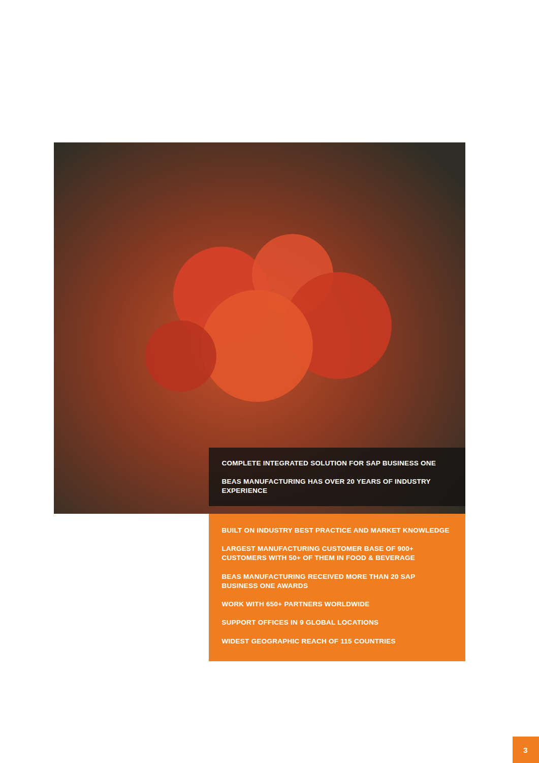Complete integrated solution for SAP Business One
Beas Manufacturing has over 20 years of industry experience
Built on industry best practice and market knowledge
Largest manufacturing customer base of 900+ customers with 50+ of them in Food & Beverage
Beas Manufacturing received more than 20 SAP Business One awards
Work with 650+ partners worldwide
Support offices in 9 global locations
Widest geographic reach of 115 countries
3